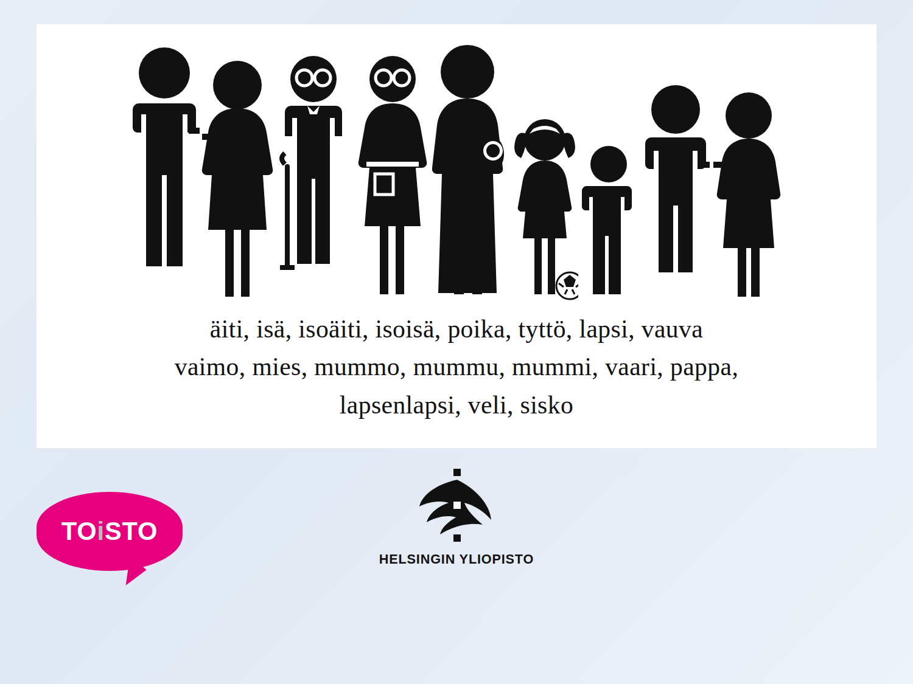äiti, isä, isoäiti, isoisä, poika, tyttö, lapsi, vauva
vaimo, mies, mummo, mummu, mummi, vaari, pappa,
lapsenlapsi, veli, sisko
TOi STO
HELSINGIN YLIOPISTO